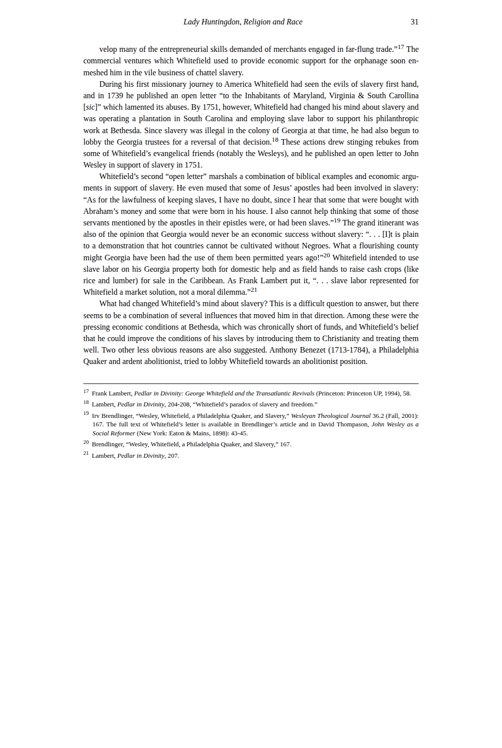Lady Huntingdon, Religion and Race 31
velop many of the entrepreneurial skills demanded of merchants engaged in far-flung trade.”17 The commercial ventures which Whitefield used to provide economic support for the orphanage soon enmeshed him in the vile business of chattel slavery.
During his first missionary journey to America Whitefield had seen the evils of slavery first hand, and in 1739 he published an open letter “to the Inhabitants of Maryland, Virginia & South Carollina [sic]” which lamented its abuses. By 1751, however, Whitefield had changed his mind about slavery and was operating a plantation in South Carolina and employing slave labor to support his philanthropic work at Bethesda. Since slavery was illegal in the colony of Georgia at that time, he had also begun to lobby the Georgia trustees for a reversal of that decision.18 These actions drew stinging rebukes from some of Whitefield’s evangelical friends (notably the Wesleys), and he published an open letter to John Wesley in support of slavery in 1751.
Whitefield’s second “open letter” marshals a combination of biblical examples and economic arguments in support of slavery. He even mused that some of Jesus’ apostles had been involved in slavery: “As for the lawfulness of keeping slaves, I have no doubt, since I hear that some that were bought with Abraham’s money and some that were born in his house. I also cannot help thinking that some of those servants mentioned by the apostles in their epistles were, or had been slaves.”19 The grand itinerant was also of the opinion that Georgia would never be an economic success without slavery: “. . . [I]t is plain to a demonstration that hot countries cannot be cultivated without Negroes. What a flourishing county might Georgia have been had the use of them been permitted years ago!”20 Whitefield intended to use slave labor on his Georgia property both for domestic help and as field hands to raise cash crops (like rice and lumber) for sale in the Caribbean. As Frank Lambert put it, “. . . slave labor represented for Whitefield a market solution, not a moral dilemma.”21
What had changed Whitefield’s mind about slavery? This is a difficult question to answer, but there seems to be a combination of several influences that moved him in that direction. Among these were the pressing economic conditions at Bethesda, which was chronically short of funds, and Whitefield’s belief that he could improve the conditions of his slaves by introducing them to Christianity and treating them well. Two other less obvious reasons are also suggested. Anthony Benezet (1713-1784), a Philadelphia Quaker and ardent abolitionist, tried to lobby Whitefield towards an abolitionist position.
17 Frank Lambert, Pedlar in Divinity: George Whitefield and the Transatlantic Revivals (Princeton: Princeton UP, 1994), 58.
18 Lambert, Pedlar in Divinity, 204-208, “Whitefield’s paradox of slavery and freedom.”
19 Irv Brendlinger, “Wesley, Whitefield, a Philadelphia Quaker, and Slavery,” Wesleyan Theological Journal 36.2 (Fall, 2001): 167. The full text of Whitefield’s letter is available in Brendlinger’s article and in David Thompason, John Wesley as a Social Reformer (New York: Eaton & Mains, 1898): 43-45.
20 Brendlinger, “Wesley, Whitefield, a Philadelphia Quaker, and Slavery,” 167.
21 Lambert, Pedlar in Divinity, 207.